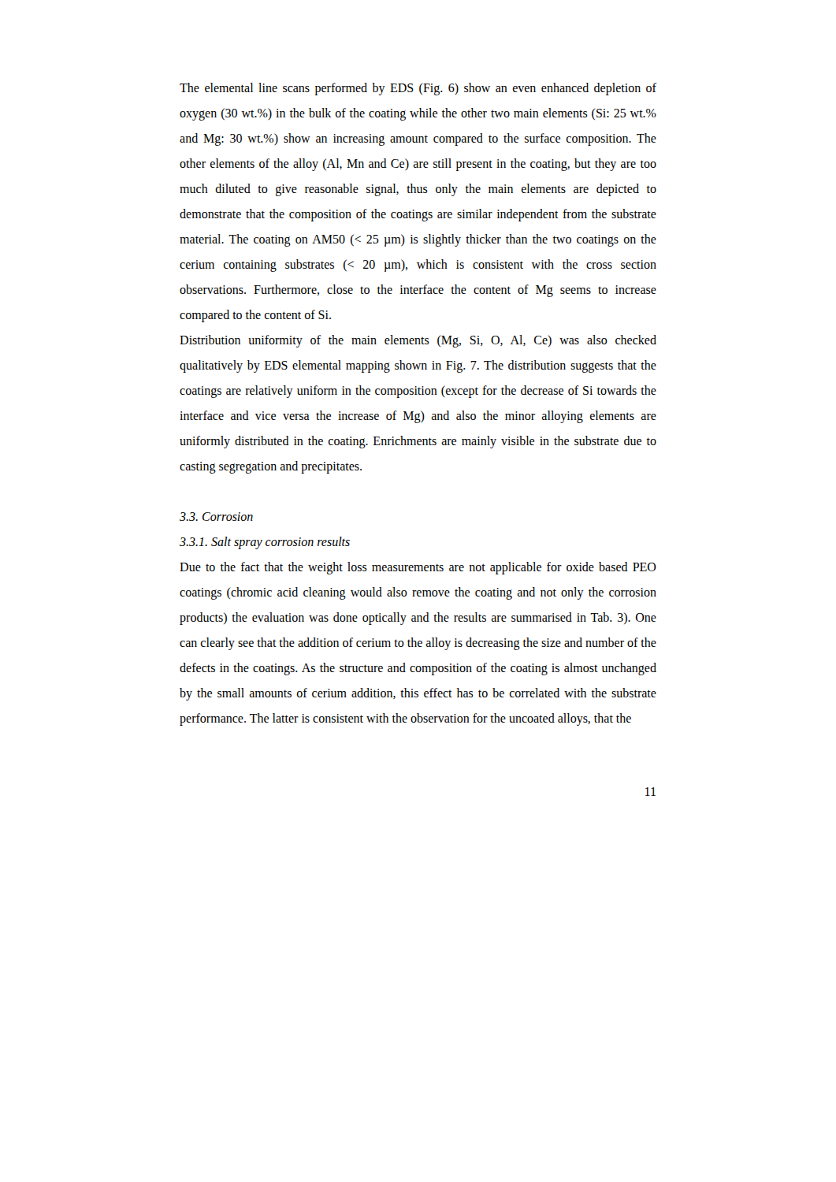The elemental line scans performed by EDS (Fig. 6) show an even enhanced depletion of oxygen (30 wt.%) in the bulk of the coating while the other two main elements (Si: 25 wt.% and Mg: 30 wt.%) show an increasing amount compared to the surface composition. The other elements of the alloy (Al, Mn and Ce) are still present in the coating, but they are too much diluted to give reasonable signal, thus only the main elements are depicted to demonstrate that the composition of the coatings are similar independent from the substrate material. The coating on AM50 (< 25 µm) is slightly thicker than the two coatings on the cerium containing substrates (< 20 µm), which is consistent with the cross section observations. Furthermore, close to the interface the content of Mg seems to increase compared to the content of Si.
Distribution uniformity of the main elements (Mg, Si, O, Al, Ce) was also checked qualitatively by EDS elemental mapping shown in Fig. 7. The distribution suggests that the coatings are relatively uniform in the composition (except for the decrease of Si towards the interface and vice versa the increase of Mg) and also the minor alloying elements are uniformly distributed in the coating. Enrichments are mainly visible in the substrate due to casting segregation and precipitates.
3.3. Corrosion
3.3.1. Salt spray corrosion results
Due to the fact that the weight loss measurements are not applicable for oxide based PEO coatings (chromic acid cleaning would also remove the coating and not only the corrosion products) the evaluation was done optically and the results are summarised in Tab. 3). One can clearly see that the addition of cerium to the alloy is decreasing the size and number of the defects in the coatings. As the structure and composition of the coating is almost unchanged by the small amounts of cerium addition, this effect has to be correlated with the substrate performance. The latter is consistent with the observation for the uncoated alloys, that the
11